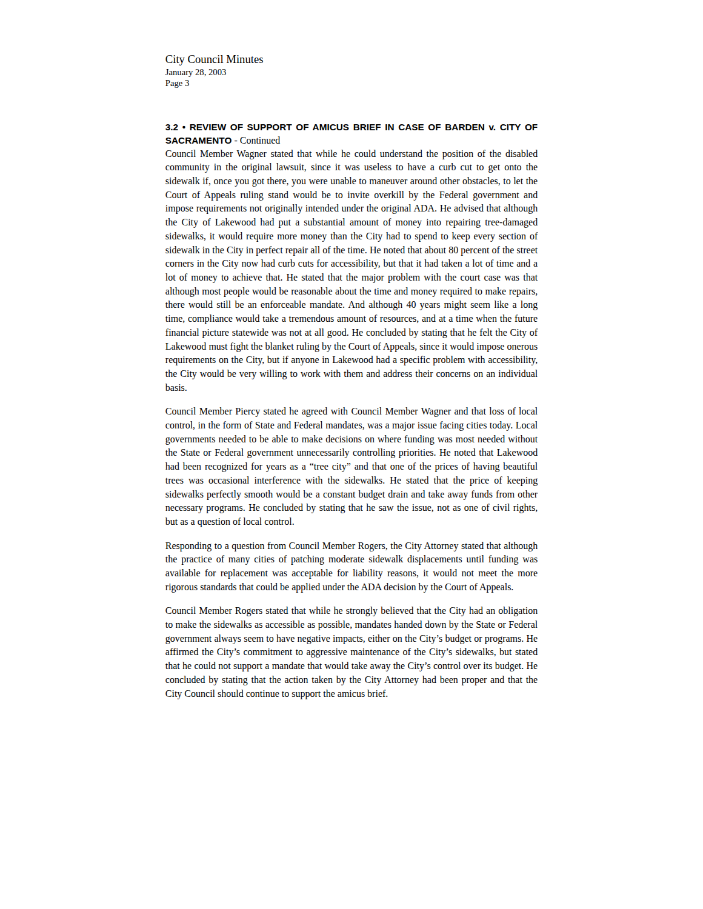City Council Minutes
January 28, 2003
Page 3
3.2 • REVIEW OF SUPPORT OF AMICUS BRIEF IN CASE OF BARDEN v. CITY OF SACRAMENTO - Continued
Council Member Wagner stated that while he could understand the position of the disabled community in the original lawsuit, since it was useless to have a curb cut to get onto the sidewalk if, once you got there, you were unable to maneuver around other obstacles, to let the Court of Appeals ruling stand would be to invite overkill by the Federal government and impose requirements not originally intended under the original ADA. He advised that although the City of Lakewood had put a substantial amount of money into repairing tree-damaged sidewalks, it would require more money than the City had to spend to keep every section of sidewalk in the City in perfect repair all of the time. He noted that about 80 percent of the street corners in the City now had curb cuts for accessibility, but that it had taken a lot of time and a lot of money to achieve that. He stated that the major problem with the court case was that although most people would be reasonable about the time and money required to make repairs, there would still be an enforceable mandate. And although 40 years might seem like a long time, compliance would take a tremendous amount of resources, and at a time when the future financial picture statewide was not at all good. He concluded by stating that he felt the City of Lakewood must fight the blanket ruling by the Court of Appeals, since it would impose onerous requirements on the City, but if anyone in Lakewood had a specific problem with accessibility, the City would be very willing to work with them and address their concerns on an individual basis.
Council Member Piercy stated he agreed with Council Member Wagner and that loss of local control, in the form of State and Federal mandates, was a major issue facing cities today. Local governments needed to be able to make decisions on where funding was most needed without the State or Federal government unnecessarily controlling priorities. He noted that Lakewood had been recognized for years as a “tree city” and that one of the prices of having beautiful trees was occasional interference with the sidewalks. He stated that the price of keeping sidewalks perfectly smooth would be a constant budget drain and take away funds from other necessary programs. He concluded by stating that he saw the issue, not as one of civil rights, but as a question of local control.
Responding to a question from Council Member Rogers, the City Attorney stated that although the practice of many cities of patching moderate sidewalk displacements until funding was available for replacement was acceptable for liability reasons, it would not meet the more rigorous standards that could be applied under the ADA decision by the Court of Appeals.
Council Member Rogers stated that while he strongly believed that the City had an obligation to make the sidewalks as accessible as possible, mandates handed down by the State or Federal government always seem to have negative impacts, either on the City’s budget or programs. He affirmed the City’s commitment to aggressive maintenance of the City’s sidewalks, but stated that he could not support a mandate that would take away the City’s control over its budget. He concluded by stating that the action taken by the City Attorney had been proper and that the City Council should continue to support the amicus brief.